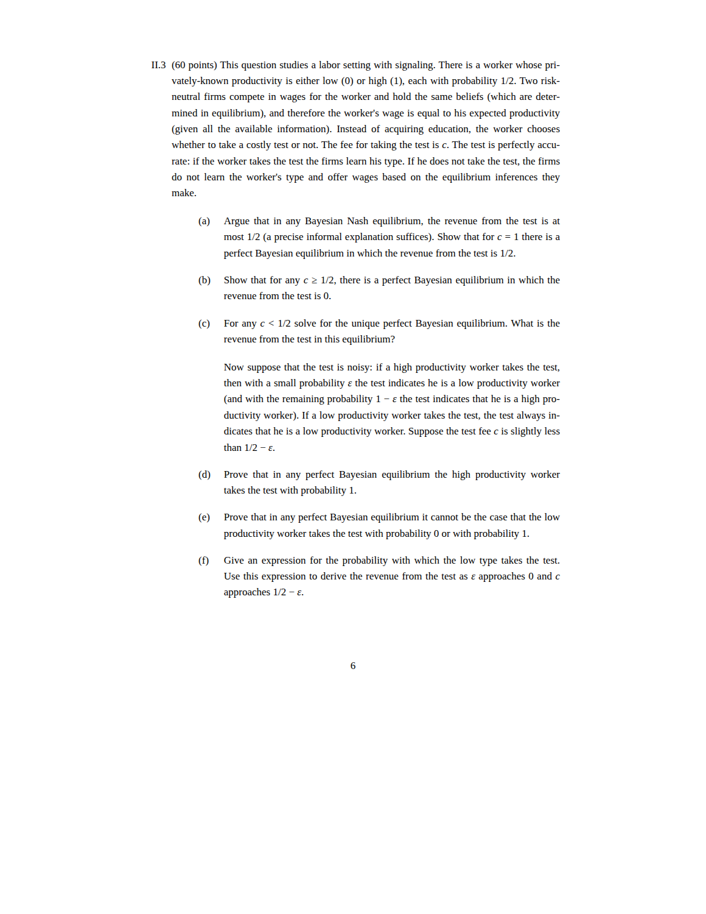II.3
(60 points) This question studies a labor setting with signaling. There is a worker whose privately-known productivity is either low (0) or high (1), each with probability 1/2. Two risk-neutral firms compete in wages for the worker and hold the same beliefs (which are determined in equilibrium), and therefore the worker's wage is equal to his expected productivity (given all the available information). Instead of acquiring education, the worker chooses whether to take a costly test or not. The fee for taking the test is c. The test is perfectly accurate: if the worker takes the test the firms learn his type. If he does not take the test, the firms do not learn the worker's type and offer wages based on the equilibrium inferences they make.
Argue that in any Bayesian Nash equilibrium, the revenue from the test is at most 1/2 (a precise informal explanation suffices). Show that for c = 1 there is a perfect Bayesian equilibrium in which the revenue from the test is 1/2.
Show that for any c ≥ 1/2, there is a perfect Bayesian equilibrium in which the revenue from the test is 0.
For any c < 1/2 solve for the unique perfect Bayesian equilibrium. What is the revenue from the test in this equilibrium?
Now suppose that the test is noisy: if a high productivity worker takes the test, then with a small probability ε the test indicates he is a low productivity worker (and with the remaining probability 1 − ε the test indicates that he is a high productivity worker). If a low productivity worker takes the test, the test always indicates that he is a low productivity worker. Suppose the test fee c is slightly less than 1/2 − ε.
Prove that in any perfect Bayesian equilibrium the high productivity worker takes the test with probability 1.
Prove that in any perfect Bayesian equilibrium it cannot be the case that the low productivity worker takes the test with probability 0 or with probability 1.
Give an expression for the probability with which the low type takes the test. Use this expression to derive the revenue from the test as ε approaches 0 and c approaches 1/2 − ε.
6